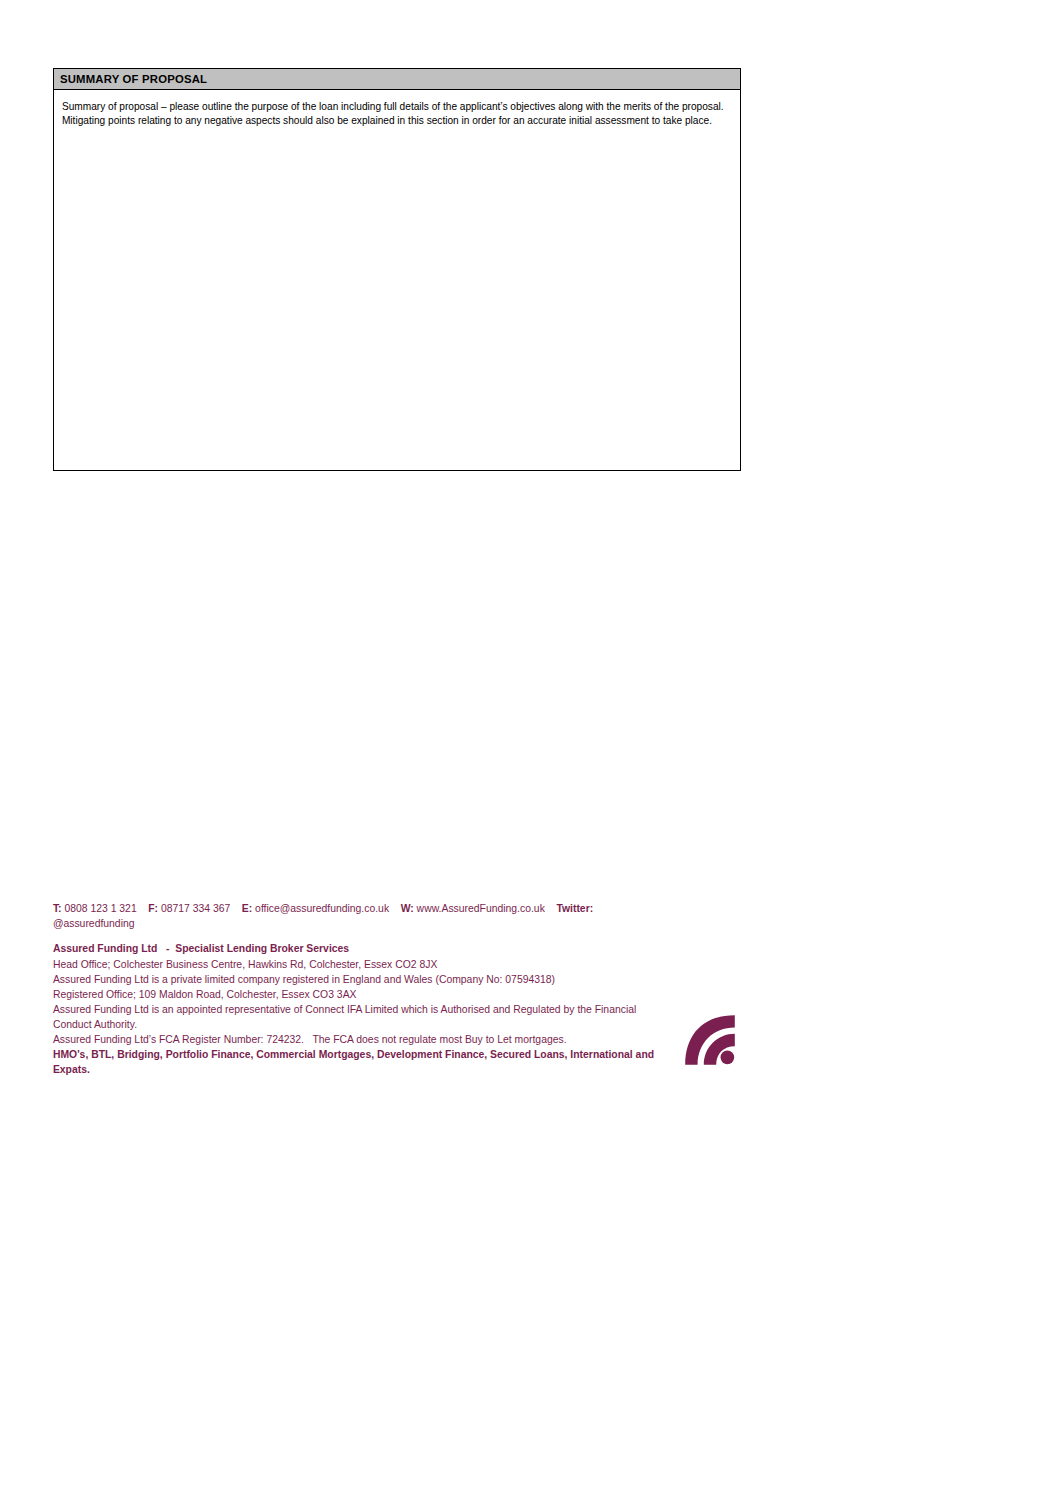SUMMARY OF PROPOSAL
Summary of proposal – please outline the purpose of the loan including full details of the applicant’s objectives along with the merits of the proposal. Mitigating points relating to any negative aspects should also be explained in this section in order for an accurate initial assessment to take place.
T: 0808 123 1 321 F: 08717 334 367 E: office@assuredfunding.co.uk W: www.AssuredFunding.co.uk Twitter: @assuredfunding
Assured Funding Ltd - Specialist Lending Broker Services
Head Office; Colchester Business Centre, Hawkins Rd, Colchester, Essex CO2 8JX
Assured Funding Ltd is a private limited company registered in England and Wales (Company No: 07594318)
Registered Office; 109 Maldon Road, Colchester, Essex CO3 3AX
Assured Funding Ltd is an appointed representative of Connect IFA Limited which is Authorised and Regulated by the Financial Conduct Authority.
Assured Funding Ltd’s FCA Register Number: 724232. The FCA does not regulate most Buy to Let mortgages.
HMO's, BTL, Bridging, Portfolio Finance, Commercial Mortgages, Development Finance, Secured Loans, International and Expats.